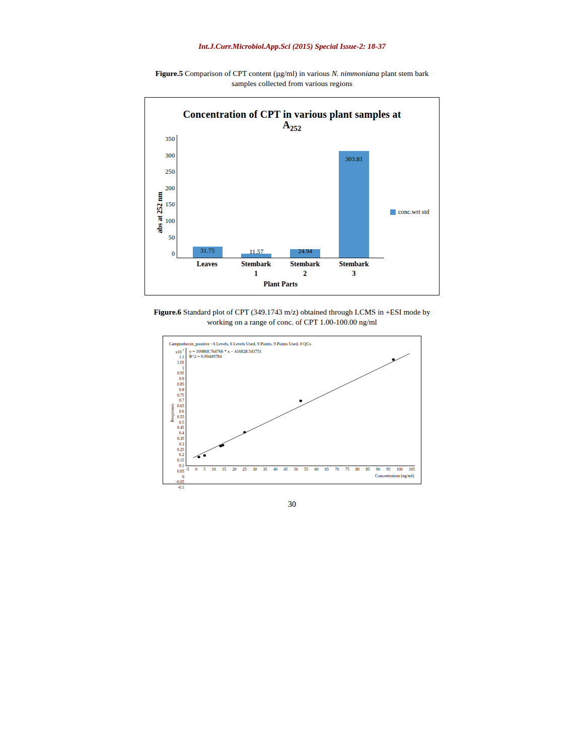Int.J.Curr.Microbiol.App.Sci (2015) Special Issue-2: 18-37
Figure.5 Comparison of CPT content (µg/ml) in various N. nimmoniana plant stem bark samples collected from various regions
Concentration of CPT in various plant samples at A252
abs at 252 nm
350
300
250
200
150
100
50
0
31.75
11.57
24.94
303.81
Leaves Stembark 1 Stembark 2 Stembark 3
Plant Parts
conc.wrt std
Figure.6 Standard plot of CPT (349.1743 m/z) obtained through LCMS in +ESI mode by working on a range of conc. of CPT 1.00-100.00 ng/ml
Camptothecin_positive - 6 Levels, 6 Levels Used, 9 Points, 9 Points Used, 0 QCs
Responses
x10 7
1.1
1.05
1
0.95
0.9
0.85
0.8
0.75
0.7
0.65
0.6
0.55
0.5
0.45
0.4
0.35
0.3
0.25
0.2
0.15
0.1
0.05
0
-0.05
-0.1
y = 109868.764766 * x − 416828.543751
R^2 = 0.99449784
-505101520253035404550556065707580859095100105
Concentration (ng/ml)
30